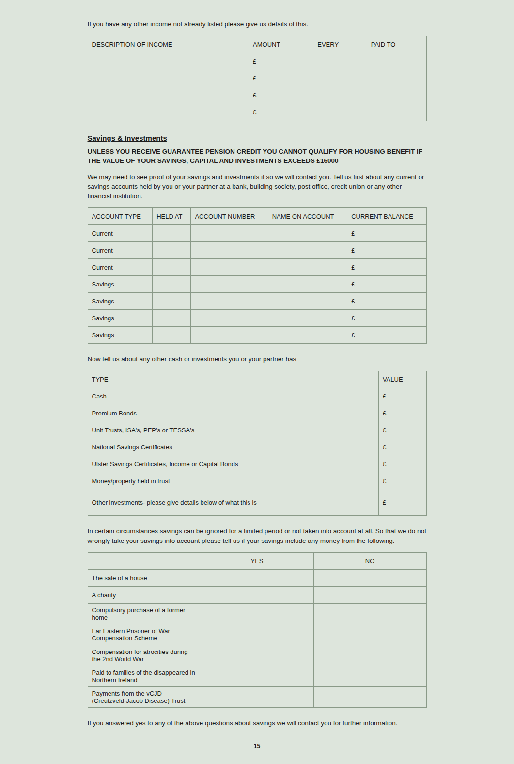If you have any other income not already listed please give us details of this.
| DESCRIPTION OF INCOME | AMOUNT | EVERY | PAID TO |
| --- | --- | --- | --- |
| | £ | | |
| | £ | | |
| | £ | | |
| | £ | | |
Savings & Investments
Unless you receive guarantee pension credit you cannot qualify for housing benefit if the value of your savings, capital and investments exceeds £16000
We may need to see proof of your savings and investments if so we will contact you. Tell us first about any current or savings accounts held by you or your partner at a bank, building society, post office, credit union or any other financial institution.
| ACCOUNT TYPE | HELD AT | ACCOUNT NUMBER | NAME ON ACCOUNT | CURRENT BALANCE |
| --- | --- | --- | --- | --- |
| Current | | | | £ |
| Current | | | | £ |
| Current | | | | £ |
| Savings | | | | £ |
| Savings | | | | £ |
| Savings | | | | £ |
| Savings | | | | £ |
Now tell us about any other cash or investments you or your partner has
| TYPE | VALUE |
| --- | --- |
| Cash | £ |
| Premium Bonds | £ |
| Unit Trusts, ISA's, PEP's or TESSA's | £ |
| National Savings Certificates | £ |
| Ulster Savings Certificates, Income or Capital Bonds | £ |
| Money/property held in trust | £ |
| Other investments- please give details below of what this is | £ |
In certain circumstances savings can be ignored for a limited period or not taken into account at all. So that we do not wrongly take your savings into account please tell us if your savings include any money from the following.
| | YES | NO |
| --- | --- | --- |
| The sale of a house | | |
| A charity | | |
| Compulsory purchase of a former home | | |
| Far Eastern Prisoner of War Compensation Scheme | | |
| Compensation for atrocities during the 2nd World War | | |
| Paid to families of the disappeared in Northern Ireland | | |
| Payments from the vCJD (Creutzveld-Jacob Disease) Trust | | |
If you answered yes to any of the above questions about savings we will contact you for further information.
15